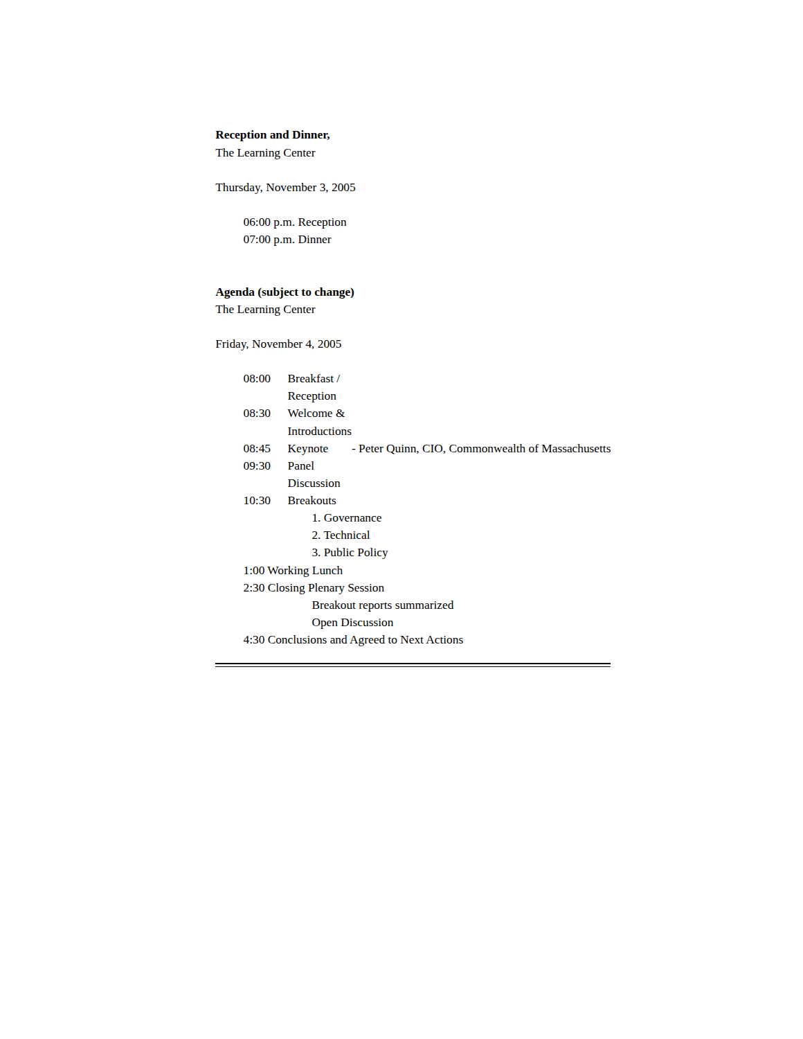Reception and Dinner,
The Learning Center
Thursday, November 3, 2005
06:00 p.m. Reception
07:00 p.m. Dinner
Agenda (subject to change)
The Learning Center
Friday, November 4, 2005
| 08:00 | Breakfast / Reception |
| 08:30 | Welcome & Introductions |
| 08:45 | Keynote | - Peter Quinn, CIO, Commonwealth of Massachusetts |
| 09:30 | Panel Discussion |
| 10:30 | Breakouts |
1. Governance
2. Technical
3. Public Policy
1:00 Working Lunch
2:30 Closing Plenary Session
Breakout reports summarized
Open Discussion
4:30 Conclusions and Agreed to Next Actions